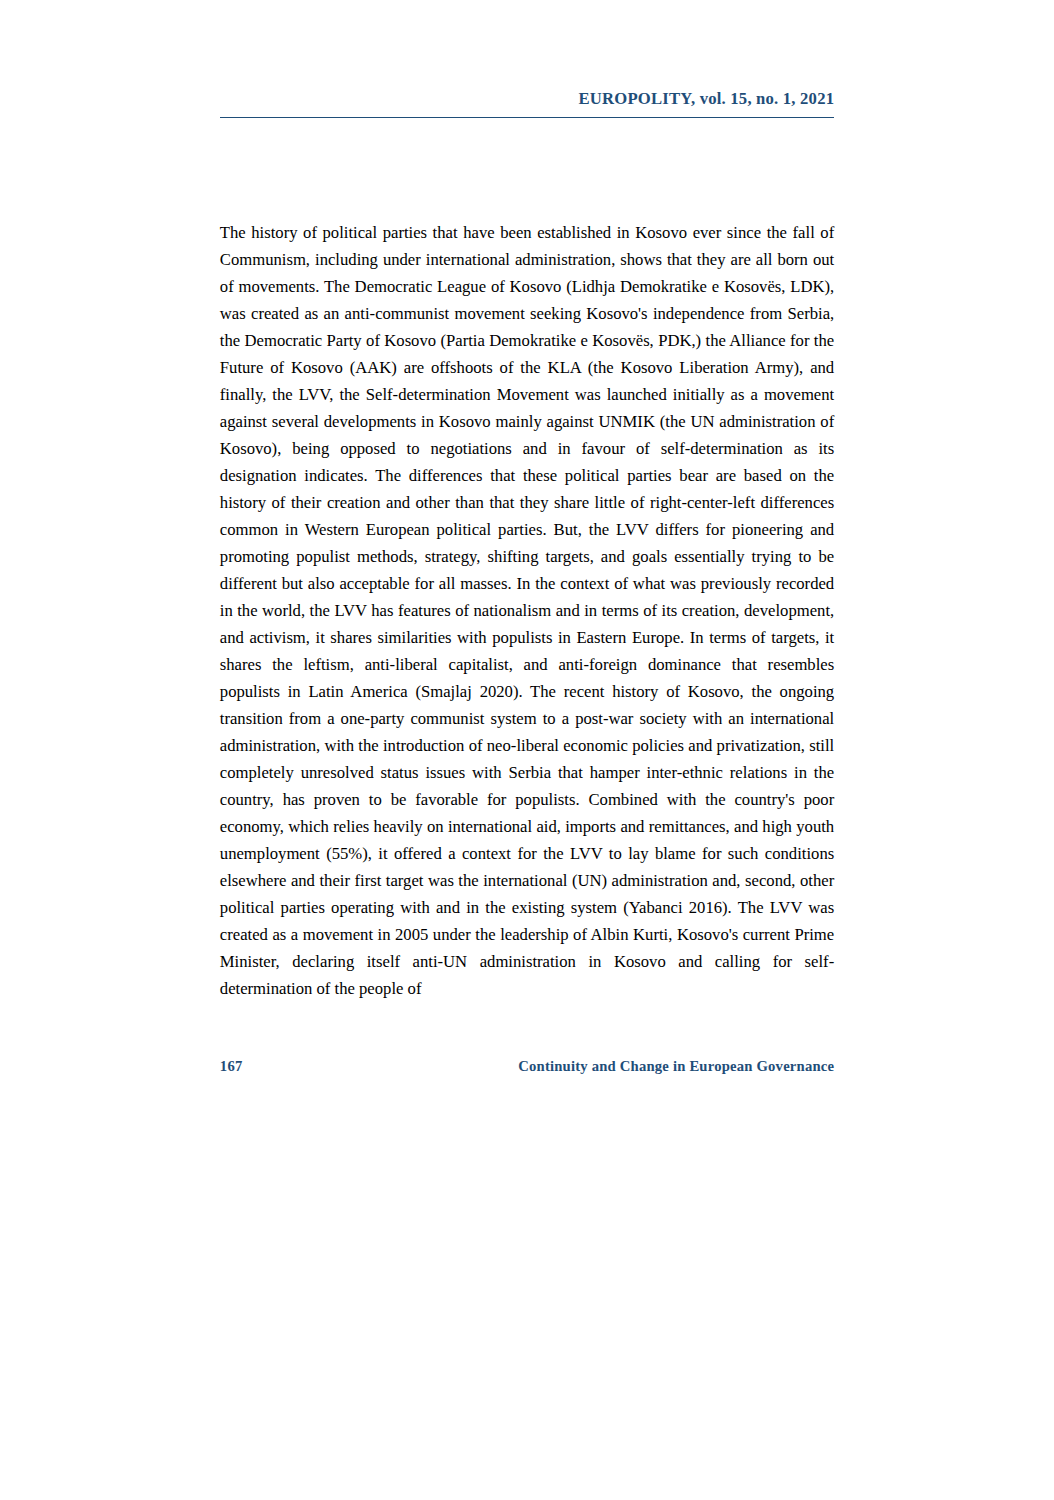EUROPOLITY, vol. 15, no. 1, 2021
The history of political parties that have been established in Kosovo ever since the fall of Communism, including under international administration, shows that they are all born out of movements. The Democratic League of Kosovo (Lidhja Demokratike e Kosovës, LDK), was created as an anti-communist movement seeking Kosovo's independence from Serbia, the Democratic Party of Kosovo (Partia Demokratike e Kosovës, PDK,) the Alliance for the Future of Kosovo (AAK) are offshoots of the KLA (the Kosovo Liberation Army), and finally, the LVV, the Self-determination Movement was launched initially as a movement against several developments in Kosovo mainly against UNMIK (the UN administration of Kosovo), being opposed to negotiations and in favour of self-determination as its designation indicates. The differences that these political parties bear are based on the history of their creation and other than that they share little of right-center-left differences common in Western European political parties. But, the LVV differs for pioneering and promoting populist methods, strategy, shifting targets, and goals essentially trying to be different but also acceptable for all masses. In the context of what was previously recorded in the world, the LVV has features of nationalism and in terms of its creation, development, and activism, it shares similarities with populists in Eastern Europe. In terms of targets, it shares the leftism, anti-liberal capitalist, and anti-foreign dominance that resembles populists in Latin America (Smajlaj 2020). The recent history of Kosovo, the ongoing transition from a one-party communist system to a post-war society with an international administration, with the introduction of neo-liberal economic policies and privatization, still completely unresolved status issues with Serbia that hamper inter-ethnic relations in the country, has proven to be favorable for populists. Combined with the country's poor economy, which relies heavily on international aid, imports and remittances, and high youth unemployment (55%), it offered a context for the LVV to lay blame for such conditions elsewhere and their first target was the international (UN) administration and, second, other political parties operating with and in the existing system (Yabanci 2016). The LVV was created as a movement in 2005 under the leadership of Albin Kurti, Kosovo's current Prime Minister, declaring itself anti-UN administration in Kosovo and calling for self-determination of the people of
167 Continuity and Change in European Governance